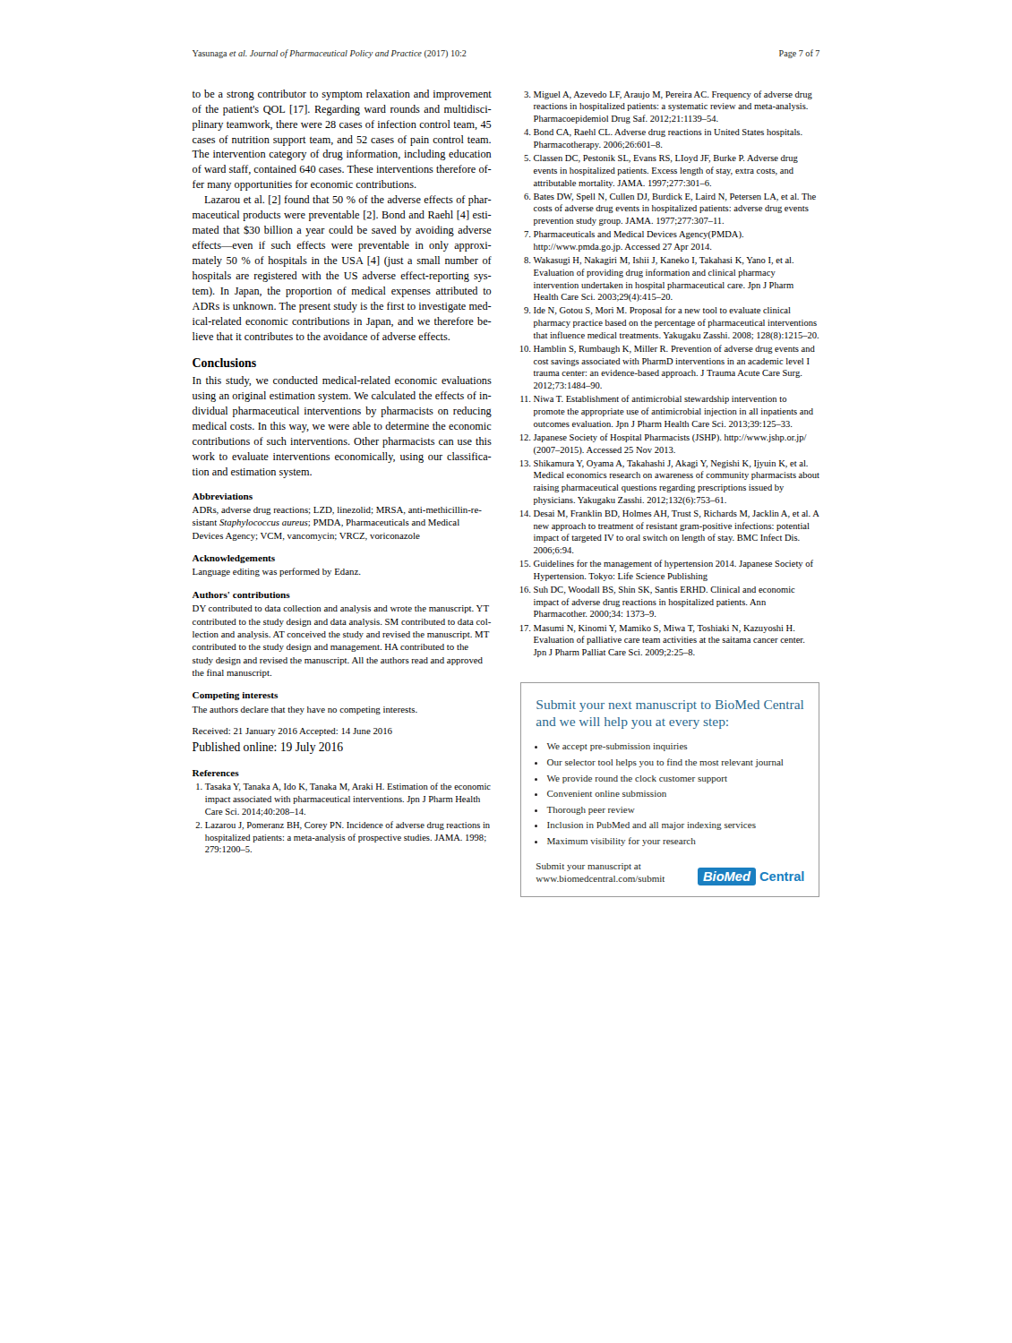Yasunaga et al. Journal of Pharmaceutical Policy and Practice (2017) 10:2
Page 7 of 7
to be a strong contributor to symptom relaxation and improvement of the patient's QOL [17]. Regarding ward rounds and multidisciplinary teamwork, there were 28 cases of infection control team, 45 cases of nutrition support team, and 52 cases of pain control team. The intervention category of drug information, including education of ward staff, contained 640 cases. These interventions therefore offer many opportunities for economic contributions.
Lazarou et al. [2] found that 50 % of the adverse effects of pharmaceutical products were preventable [2]. Bond and Raehl [4] estimated that $30 billion a year could be saved by avoiding adverse effects—even if such effects were preventable in only approximately 50 % of hospitals in the USA [4] (just a small number of hospitals are registered with the US adverse effect-reporting system). In Japan, the proportion of medical expenses attributed to ADRs is unknown. The present study is the first to investigate medical-related economic contributions in Japan, and we therefore believe that it contributes to the avoidance of adverse effects.
Conclusions
In this study, we conducted medical-related economic evaluations using an original estimation system. We calculated the effects of individual pharmaceutical interventions by pharmacists on reducing medical costs. In this way, we were able to determine the economic contributions of such interventions. Other pharmacists can use this work to evaluate interventions economically, using our classification and estimation system.
Abbreviations
ADRs, adverse drug reactions; LZD, linezolid; MRSA, anti-methicillin-resistant Staphylococcus aureus; PMDA, Pharmaceuticals and Medical Devices Agency; VCM, vancomycin; VRCZ, voriconazole
Acknowledgements
Language editing was performed by Edanz.
Authors' contributions
DY contributed to data collection and analysis and wrote the manuscript. YT contributed to the study design and data analysis. SM contributed to data collection and analysis. AT conceived the study and revised the manuscript. MT contributed to the study design and management. HA contributed to the study design and revised the manuscript. All the authors read and approved the final manuscript.
Competing interests
The authors declare that they have no competing interests.
Received: 21 January 2016 Accepted: 14 June 2016
Published online: 19 July 2016
References
Tasaka Y, Tanaka A, Ido K, Tanaka M, Araki H. Estimation of the economic impact associated with pharmaceutical interventions. Jpn J Pharm Health Care Sci. 2014;40:208–14.
Lazarou J, Pomeranz BH, Corey PN. Incidence of adverse drug reactions in hospitalized patients: a meta-analysis of prospective studies. JAMA. 1998; 279:1200–5.
Miguel A, Azevedo LF, Araujo M, Pereira AC. Frequency of adverse drug reactions in hospitalized patients: a systematic review and meta-analysis. Pharmacoepidemiol Drug Saf. 2012;21:1139–54.
Bond CA, Raehl CL. Adverse drug reactions in United States hospitals. Pharmacotherapy. 2006;26:601–8.
Classen DC, Pestonik SL, Evans RS, LIoyd JF, Burke P. Adverse drug events in hospitalized patients. Excess length of stay, extra costs, and attributable mortality. JAMA. 1997;277:301–6.
Bates DW, Spell N, Cullen DJ, Burdick E, Laird N, Petersen LA, et al. The costs of adverse drug events in hospitalized patients: adverse drug events prevention study group. JAMA. 1977;277:307–11.
Pharmaceuticals and Medical Devices Agency(PMDA). http://www.pmda.go.jp. Accessed 27 Apr 2014.
Wakasugi H, Nakagiri M, Ishii J, Kaneko I, Takahasi K, Yano I, et al. Evaluation of providing drug information and clinical pharmacy intervention undertaken in hospital pharmaceutical care. Jpn J Pharm Health Care Sci. 2003;29(4):415–20.
Ide N, Gotou S, Mori M. Proposal for a new tool to evaluate clinical pharmacy practice based on the percentage of pharmaceutical interventions that influence medical treatments. Yakugaku Zasshi. 2008; 128(8):1215–20.
Hamblin S, Rumbaugh K, Miller R. Prevention of adverse drug events and cost savings associated with PharmD interventions in an academic level I trauma center: an evidence-based approach. J Trauma Acute Care Surg. 2012;73:1484–90.
Niwa T. Establishment of antimicrobial stewardship intervention to promote the appropriate use of antimicrobial injection in all inpatients and outcomes evaluation. Jpn J Pharm Health Care Sci. 2013;39:125–33.
Japanese Society of Hospital Pharmacists (JSHP). http://www.jshp.or.jp/ (2007–2015). Accessed 25 Nov 2013.
Shikamura Y, Oyama A, Takahashi J, Akagi Y, Negishi K, Ijyuin K, et al. Medical economics research on awareness of community pharmacists about raising pharmaceutical questions regarding prescriptions issued by physicians. Yakugaku Zasshi. 2012;132(6):753–61.
Desai M, Franklin BD, Holmes AH, Trust S, Richards M, Jacklin A, et al. A new approach to treatment of resistant gram-positive infections: potential impact of targeted IV to oral switch on length of stay. BMC Infect Dis. 2006;6:94.
Guidelines for the management of hypertension 2014. Japanese Society of Hypertension. Tokyo: Life Science Publishing
Suh DC, Woodall BS, Shin SK, Santis ERHD. Clinical and economic impact of adverse drug reactions in hospitalized patients. Ann Pharmacother. 2000;34: 1373–9.
Masumi N, Kinomi Y, Mamiko S, Miwa T, Toshiaki N, Kazuyoshi H. Evaluation of palliative care team activities at the saitama cancer center. Jpn J Pharm Palliat Care Sci. 2009;2:25–8.
Submit your next manuscript to BioMed Central
and we will help you at every step:
We accept pre-submission inquiries
Our selector tool helps you to find the most relevant journal
We provide round the clock customer support
Convenient online submission
Thorough peer review
Inclusion in PubMed and all major indexing services
Maximum visibility for your research
Submit your manuscript at
www.biomedcentral.com/submit
BioMed Central